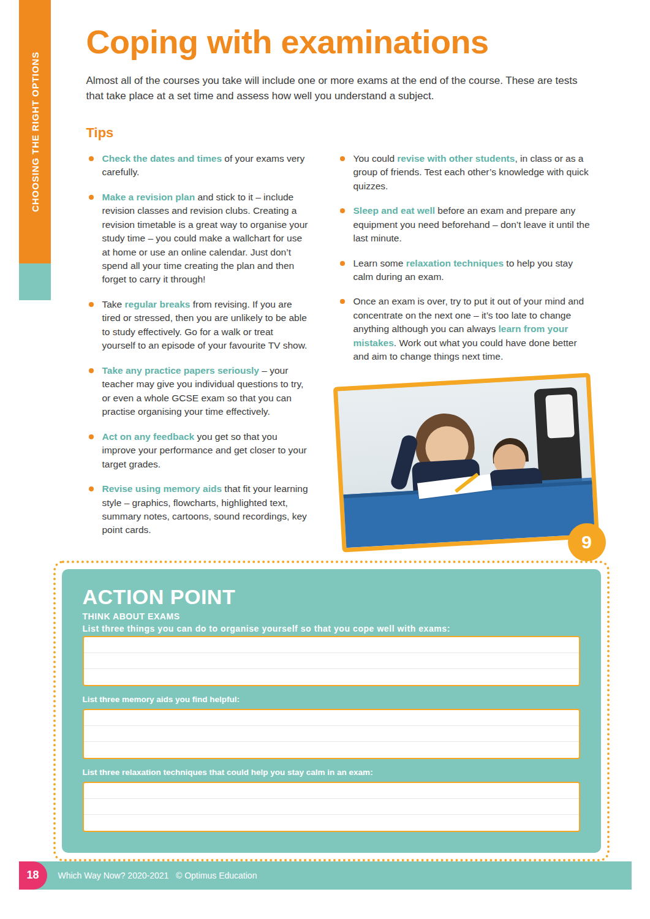CHOOSING THE RIGHT OPTIONS
Coping with examinations
Almost all of the courses you take will include one or more exams at the end of the course. These are tests that take place at a set time and assess how well you understand a subject.
Tips
Check the dates and times of your exams very carefully.
Make a revision plan and stick to it – include revision classes and revision clubs. Creating a revision timetable is a great way to organise your study time – you could make a wallchart for use at home or use an online calendar. Just don’t spend all your time creating the plan and then forget to carry it through!
Take regular breaks from revising. If you are tired or stressed, then you are unlikely to be able to study effectively. Go for a walk or treat yourself to an episode of your favourite TV show.
Take any practice papers seriously – your teacher may give you individual questions to try, or even a whole GCSE exam so that you can practise organising your time effectively.
Act on any feedback you get so that you improve your performance and get closer to your target grades.
Revise using memory aids that fit your learning style – graphics, flowcharts, highlighted text, summary notes, cartoons, sound recordings, key point cards.
You could revise with other students, in class or as a group of friends. Test each other’s knowledge with quick quizzes.
Sleep and eat well before an exam and prepare any equipment you need beforehand – don’t leave it until the last minute.
Learn some relaxation techniques to help you stay calm during an exam.
Once an exam is over, try to put it out of your mind and concentrate on the next one – it’s too late to change anything although you can always learn from your mistakes. Work out what you could have done better and aim to change things next time.
9
ACTION POINT
THINK ABOUT EXAMS
List three things you can do to organise yourself so that you cope well with exams:
List three memory aids you find helpful:
List three relaxation techniques that could help you stay calm in an exam:
18
Which Way Now? 2020-2021 © Optimus Education